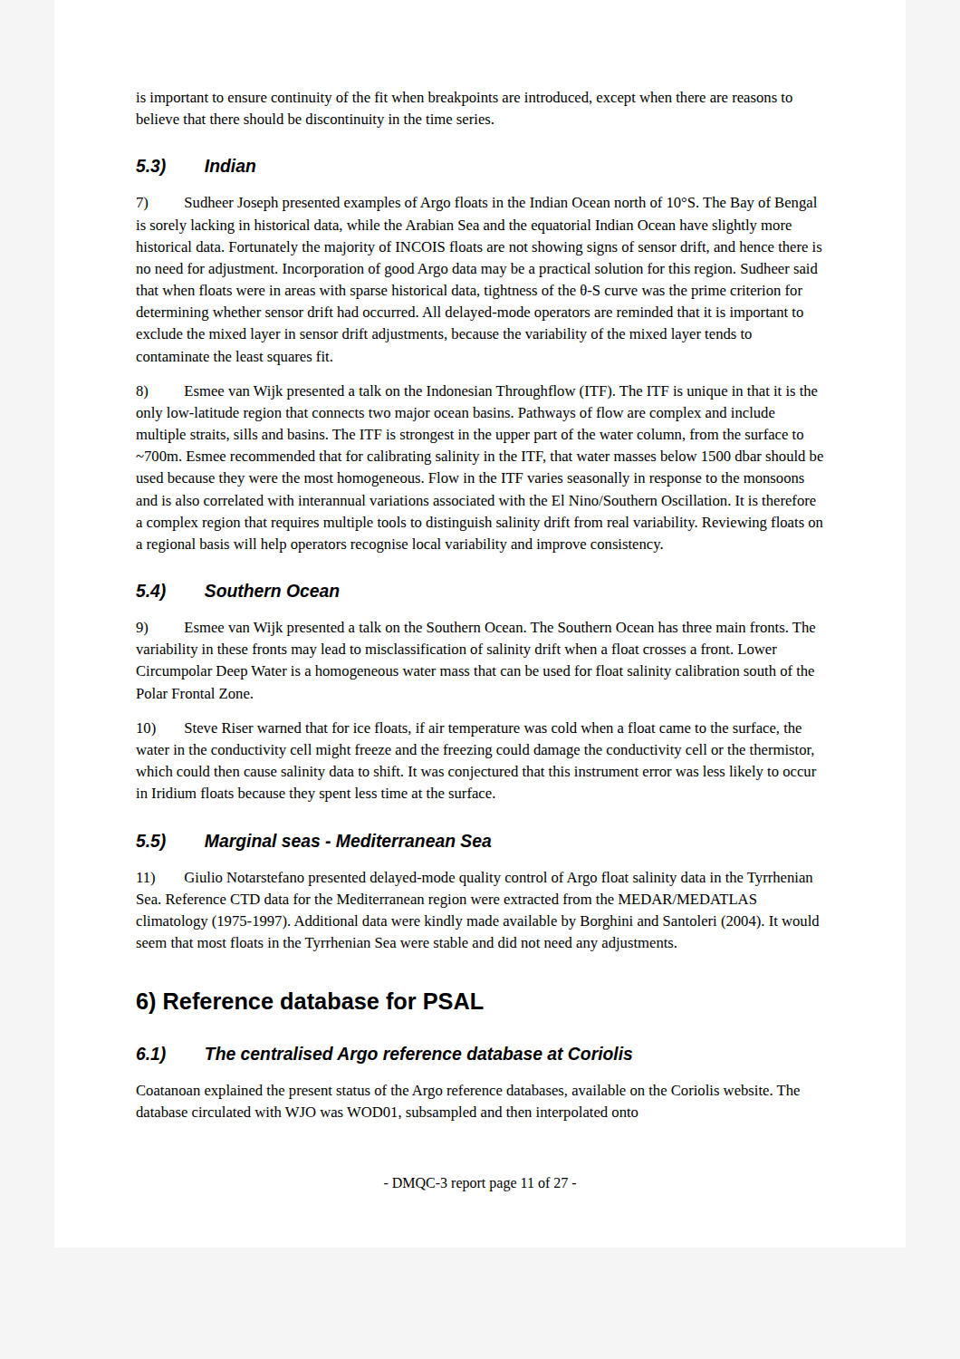is important to ensure continuity of the fit when breakpoints are introduced, except when there are reasons to believe that there should be discontinuity in the time series.
5.3) Indian
7) Sudheer Joseph presented examples of Argo floats in the Indian Ocean north of 10°S. The Bay of Bengal is sorely lacking in historical data, while the Arabian Sea and the equatorial Indian Ocean have slightly more historical data. Fortunately the majority of INCOIS floats are not showing signs of sensor drift, and hence there is no need for adjustment. Incorporation of good Argo data may be a practical solution for this region. Sudheer said that when floats were in areas with sparse historical data, tightness of the θ-S curve was the prime criterion for determining whether sensor drift had occurred. All delayed-mode operators are reminded that it is important to exclude the mixed layer in sensor drift adjustments, because the variability of the mixed layer tends to contaminate the least squares fit.
8) Esmee van Wijk presented a talk on the Indonesian Throughflow (ITF). The ITF is unique in that it is the only low-latitude region that connects two major ocean basins. Pathways of flow are complex and include multiple straits, sills and basins. The ITF is strongest in the upper part of the water column, from the surface to ~700m. Esmee recommended that for calibrating salinity in the ITF, that water masses below 1500 dbar should be used because they were the most homogeneous. Flow in the ITF varies seasonally in response to the monsoons and is also correlated with interannual variations associated with the El Nino/Southern Oscillation. It is therefore a complex region that requires multiple tools to distinguish salinity drift from real variability. Reviewing floats on a regional basis will help operators recognise local variability and improve consistency.
5.4) Southern Ocean
9) Esmee van Wijk presented a talk on the Southern Ocean. The Southern Ocean has three main fronts. The variability in these fronts may lead to misclassification of salinity drift when a float crosses a front. Lower Circumpolar Deep Water is a homogeneous water mass that can be used for float salinity calibration south of the Polar Frontal Zone.
10) Steve Riser warned that for ice floats, if air temperature was cold when a float came to the surface, the water in the conductivity cell might freeze and the freezing could damage the conductivity cell or the thermistor, which could then cause salinity data to shift. It was conjectured that this instrument error was less likely to occur in Iridium floats because they spent less time at the surface.
5.5) Marginal seas - Mediterranean Sea
11) Giulio Notarstefano presented delayed-mode quality control of Argo float salinity data in the Tyrrhenian Sea. Reference CTD data for the Mediterranean region were extracted from the MEDAR/MEDATLAS climatology (1975-1997). Additional data were kindly made available by Borghini and Santoleri (2004). It would seem that most floats in the Tyrrhenian Sea were stable and did not need any adjustments.
6) Reference database for PSAL
6.1) The centralised Argo reference database at Coriolis
Coatanoan explained the present status of the Argo reference databases, available on the Coriolis website. The database circulated with WJO was WOD01, subsampled and then interpolated onto
- DMQC-3 report page 11 of 27 -